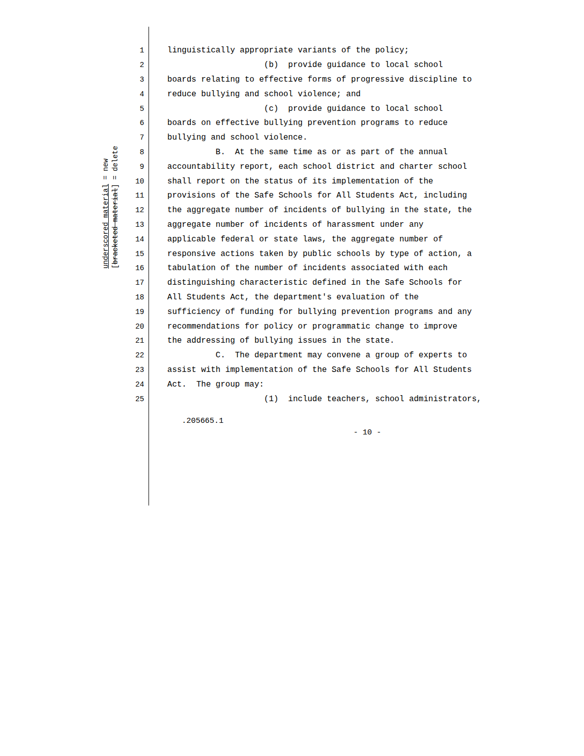underscored material = new [bracketed material] = delete
linguistically appropriate variants of the policy;
(b) provide guidance to local school
boards relating to effective forms of progressive discipline to
reduce bullying and school violence; and
(c) provide guidance to local school
boards on effective bullying prevention programs to reduce
bullying and school violence.
B. At the same time as or as part of the annual
accountability report, each school district and charter school
shall report on the status of its implementation of the
provisions of the Safe Schools for All Students Act, including
the aggregate number of incidents of bullying in the state, the
aggregate number of incidents of harassment under any
applicable federal or state laws, the aggregate number of
responsive actions taken by public schools by type of action, a
tabulation of the number of incidents associated with each
distinguishing characteristic defined in the Safe Schools for
All Students Act, the department's evaluation of the
sufficiency of funding for bullying prevention programs and any
recommendations for policy or programmatic change to improve
the addressing of bullying issues in the state.
C. The department may convene a group of experts to
assist with implementation of the Safe Schools for All Students
Act. The group may:
(1) include teachers, school administrators,
.205665.1
- 10 -